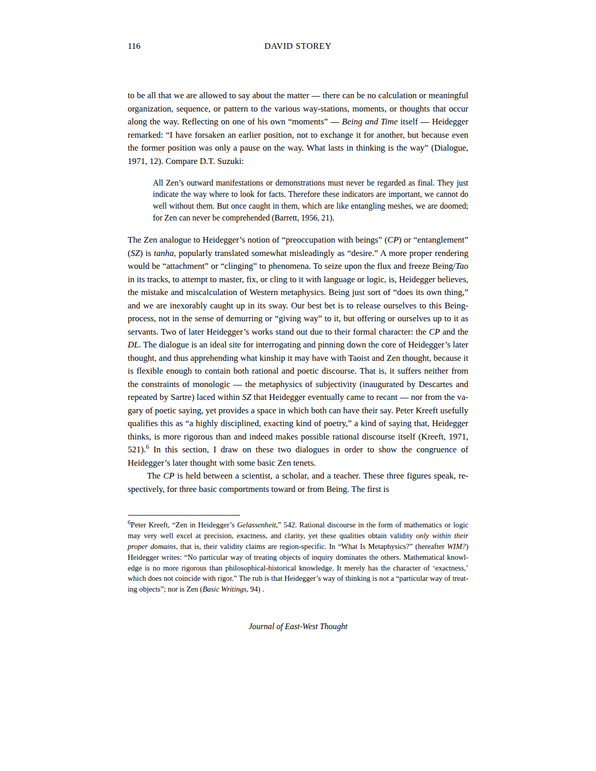116 DAVID STOREY
to be all that we are allowed to say about the matter — there can be no calculation or meaningful organization, sequence, or pattern to the various way-stations, moments, or thoughts that occur along the way. Reflecting on one of his own “moments” — Being and Time itself — Heidegger remarked: “I have forsaken an earlier position, not to exchange it for another, but because even the former position was only a pause on the way. What lasts in thinking is the way” (Dialogue, 1971, 12). Compare D.T. Suzuki:
All Zen’s outward manifestations or demonstrations must never be regarded as final. They just indicate the way where to look for facts. Therefore these indicators are important, we cannot do well without them. But once caught in them, which are like entangling meshes, we are doomed; for Zen can never be comprehended (Barrett, 1956, 21).
The Zen analogue to Heidegger’s notion of “preoccupation with beings” (CP) or “entanglement” (SZ) is tanha, popularly translated somewhat misleadingly as “desire.” A more proper rendering would be “attachment” or “clinging” to phenomena. To seize upon the flux and freeze Being/Tao in its tracks, to attempt to master, fix, or cling to it with language or logic, is, Heidegger believes, the mistake and miscalculation of Western metaphysics. Being just sort of “does its own thing,” and we are inexorably caught up in its sway. Our best bet is to release ourselves to this Being-process, not in the sense of demurring or “giving way” to it, but offering or ourselves up to it as servants. Two of later Heidegger’s works stand out due to their formal character: the CP and the DL. The dialogue is an ideal site for interrogating and pinning down the core of Heidegger’s later thought, and thus apprehending what kinship it may have with Taoist and Zen thought, because it is flexible enough to contain both rational and poetic discourse. That is, it suffers neither from the constraints of monologic — the metaphysics of subjectivity (inaugurated by Descartes and repeated by Sartre) laced within SZ that Heidegger eventually came to recant — nor from the vagary of poetic saying, yet provides a space in which both can have their say. Peter Kreeft usefully qualifies this as “a highly disciplined, exacting kind of poetry,” a kind of saying that, Heidegger thinks, is more rigorous than and indeed makes possible rational discourse itself (Kreeft, 1971, 521).6 In this section, I draw on these two dialogues in order to show the congruence of Heidegger’s later thought with some basic Zen tenets.
The CP is held between a scientist, a scholar, and a teacher. These three figures speak, respectively, for three basic comportments toward or from Being. The first is
6Peter Kreeft, “Zen in Heidegger’s Gelassenheit,” 542. Rational discourse in the form of mathematics or logic may very well excel at precision, exactness, and clarity, yet these qualities obtain validity only within their proper domains, that is, their validity claims are region-specific. In “What Is Metaphysics?” (hereafter WIM?) Heidegger writes: “No particular way of treating objects of inquiry dominates the others. Mathematical knowledge is no more rigorous than philosophical-historical knowledge. It merely has the character of ‘exactness,’ which does not coincide with rigor.” The rub is that Heidegger’s way of thinking is not a “particular way of treating objects”; nor is Zen (Basic Writings, 94) .
Journal of East-West Thought